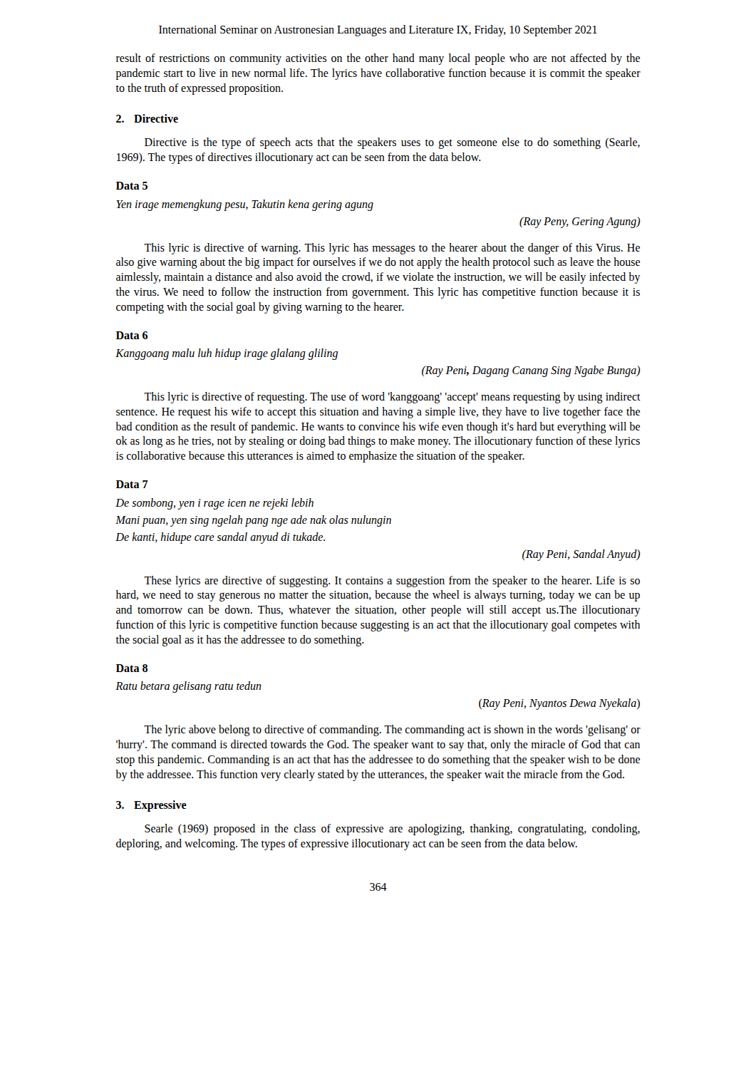International Seminar on Austronesian Languages and Literature IX, Friday, 10 September 2021
result of restrictions on community activities on the other hand many local people who are not affected by the pandemic start to live in new normal life. The lyrics have collaborative function because it is commit the speaker to the truth of expressed proposition.
2. Directive
Directive is the type of speech acts that the speakers uses to get someone else to do something (Searle, 1969). The types of directives illocutionary act can be seen from the data below.
Data 5
Yen irage memengkung pesu, Takutin kena gering agung
(Ray Peny, Gering Agung)
This lyric is directive of warning. This lyric has messages to the hearer about the danger of this Virus. He also give warning about the big impact for ourselves if we do not apply the health protocol such as leave the house aimlessly, maintain a distance and also avoid the crowd, if we violate the instruction, we will be easily infected by the virus. We need to follow the instruction from government. This lyric has competitive function because it is competing with the social goal by giving warning to the hearer.
Data 6
Kanggoang malu luh hidup irage glalang gliling
(Ray Peni, Dagang Canang Sing Ngabe Bunga)
This lyric is directive of requesting. The use of word 'kanggoang' 'accept' means requesting by using indirect sentence. He request his wife to accept this situation and having a simple live, they have to live together face the bad condition as the result of pandemic. He wants to convince his wife even though it's hard but everything will be ok as long as he tries, not by stealing or doing bad things to make money. The illocutionary function of these lyrics is collaborative because this utterances is aimed to emphasize the situation of the speaker.
Data 7
De sombong, yen i rage icen ne rejeki lebih
Mani puan, yen sing ngelah pang nge ade nak olas nulungin
De kanti, hidupe care sandal anyud di tukade.
(Ray Peni, Sandal Anyud)
These lyrics are directive of suggesting. It contains a suggestion from the speaker to the hearer. Life is so hard, we need to stay generous no matter the situation, because the wheel is always turning, today we can be up and tomorrow can be down. Thus, whatever the situation, other people will still accept us.The illocutionary function of this lyric is competitive function because suggesting is an act that the illocutionary goal competes with the social goal as it has the addressee to do something.
Data 8
Ratu betara gelisang ratu tedun
(Ray Peni, Nyantos Dewa Nyekala)
The lyric above belong to directive of commanding. The commanding act is shown in the words 'gelisang' or 'hurry'. The command is directed towards the God. The speaker want to say that, only the miracle of God that can stop this pandemic. Commanding is an act that has the addressee to do something that the speaker wish to be done by the addressee. This function very clearly stated by the utterances, the speaker wait the miracle from the God.
3. Expressive
Searle (1969) proposed in the class of expressive are apologizing, thanking, congratulating, condoling, deploring, and welcoming. The types of expressive illocutionary act can be seen from the data below.
364